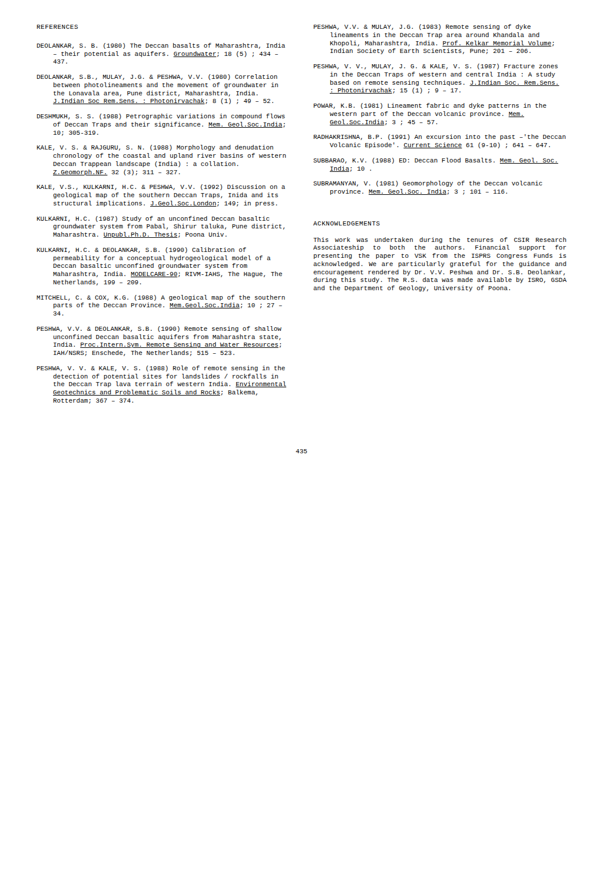References
DEOLANKAR, S. B. (1980) The Deccan basalts of Maharashtra, India – their potential as aquifers. Groundwater; 18 (5) ; 434 – 437.
DEOLANKAR, S.B., MULAY, J.G. & PESHWA, V.V. (1980) Correlation between photolineaments and the movement of groundwater in the Lonavala area, Pune district, Maharashtra, India. J.Indian Soc Rem.Sens. : Photonirvachak; 8 (1) ; 49 – 52.
DESHMUKH, S. S. (1988) Petrographic variations in compound flows of Deccan Traps and their significance. Mem. Geol.Soc.India; 10; 305-319.
KALE, V. S. & RAJGURU, S. N. (1988) Morphology and denudation chronology of the coastal and upland river basins of western Deccan Trappean landscape (India) : a collation. Z.Geomorph.NF. 32 (3); 311 – 327.
KALE, V.S., KULKARNI, H.C. & PESHWA, V.V. (1992) Discussion on a geological map of the southern Deccan Traps, Inida and its structural implications. J.Geol.Soc.London; 149; in press.
KULKARNI, H.C. (1987) Study of an unconfined Deccan basaltic groundwater system from Pabal, Shirur taluka, Pune district, Maharashtra. Unpubl.Ph.D. Thesis; Poona Univ.
KULKARNI, H.C. & DEOLANKAR, S.B. (1990) Calibration of permeability for a conceptual hydrogeological model of a Deccan basaltic unconfined groundwater system from Maharashtra, India. MODELCARE-90; RIVM-IAHS, The Hague, The Netherlands, 199 – 209.
MITCHELL, C. & COX, K.G. (1988) A geological map of the southern parts of the Deccan Province. Mem.Geol.Soc.India; 10 ; 27 – 34.
PESHWA, V.V. & DEOLANKAR, S.B. (1990) Remote sensing of shallow unconfined Deccan basaltic aquifers from Maharashtra state, India. Proc.Intern.Sym. Remote Sensing and Water Resources; IAH/NSRS; Enschede, The Netherlands; 515 – 523.
PESHWA, V. V. & KALE, V. S. (1988) Role of remote sensing in the detection of potential sites for landslides / rockfalls in the Deccan Trap lava terrain of western India. Environmental Geotechnics and Problematic Soils and Rocks; Balkema, Rotterdam; 367 – 374.
PESHWA, V.V. & MULAY, J.G. (1983) Remote sensing of dyke lineaments in the Deccan Trap area around Khandala and Khopoli, Maharashtra, India. Prof. Kelkar Memorial Volume; Indian Society of Earth Scientists, Pune; 201 – 206.
PESHWA, V. V., MULAY, J. G. & KALE, V. S. (1987) Fracture zones in the Deccan Traps of western and central India : A study based on remote sensing techniques. J.Indian Soc. Rem.Sens. : Photonirvachak; 15 (1) ; 9 – 17.
POWAR, K.B. (1981) Lineament fabric and dyke patterns in the western part of the Deccan volcanic province. Mem. Geol.Soc.India; 3 ; 45 – 57.
RADHAKRISHNA, B.P. (1991) An excursion into the past –'the Deccan Volcanic Episode'. Current Science 61 (9-10) ; 641 – 647.
SUBBARAO, K.V. (1988) ED: Deccan Flood Basalts. Mem. Geol. Soc. India; 10 .
SUBRAMANYAN, V. (1981) Geomorphology of the Deccan volcanic province. Mem. Geol.Soc. India; 3 ; 101 – 116.
Acknowledgements
This work was undertaken during the tenures of CSIR Research Associateship to both the authors. Financial support for presenting the paper to VSK from the ISPRS Congress Funds is acknowledged. We are particularly grateful for the guidance and encouragement rendered by Dr. V.V. Peshwa and Dr. S.B. Deolankar, during this study. The R.S. data was made available by ISRO, GSDA and the Department of Geology, University of Poona.
435